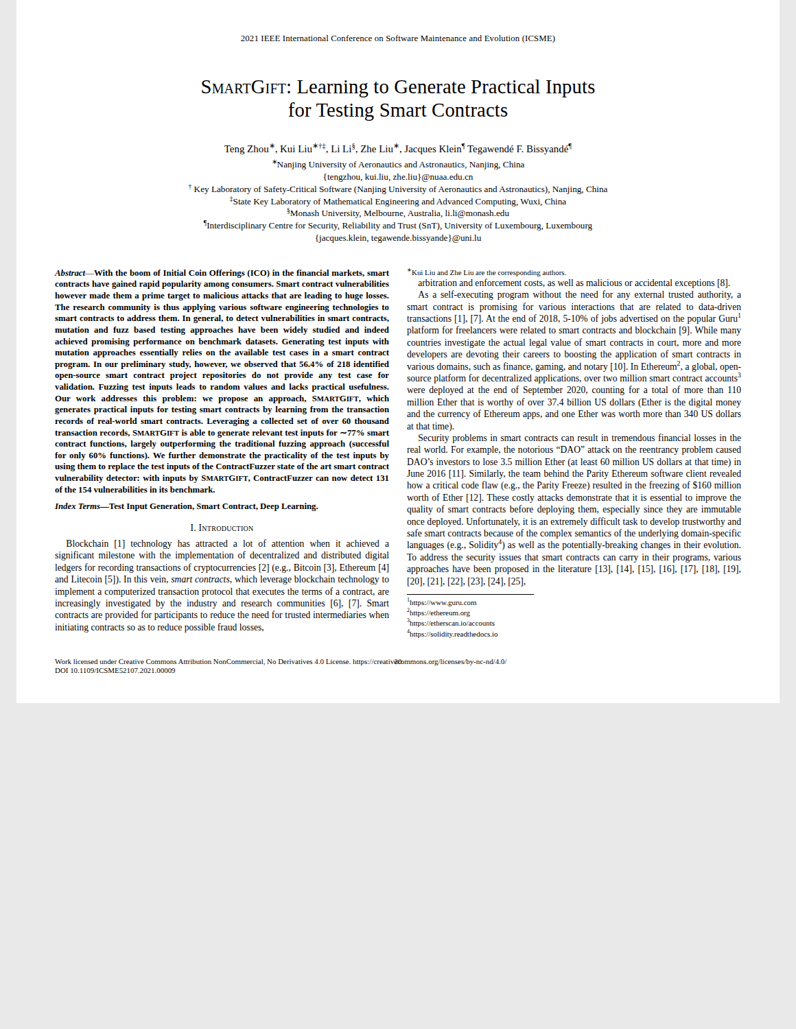2021 IEEE International Conference on Software Maintenance and Evolution (ICSME)
SmartGift: Learning to Generate Practical Inputs
for Testing Smart Contracts
Teng Zhou∗, Kui Liu∗†‡, Li Li§, Zhe Liu∗, Jacques Klein¶ Tegawendé F. Bissyandé¶
∗Nanjing University of Aeronautics and Astronautics, Nanjing, China
{tengzhou, kui.liu, zhe.liu}@nuaa.edu.cn
† Key Laboratory of Safety-Critical Software (Nanjing University of Aeronautics and Astronautics), Nanjing, China
‡State Key Laboratory of Mathematical Engineering and Advanced Computing, Wuxi, China
§Monash University, Melbourne, Australia, li.li@monash.edu
¶Interdisciplinary Centre for Security, Reliability and Trust (SnT), University of Luxembourg, Luxembourg
{jacques.klein, tegawende.bissyande}@uni.lu
Abstract—With the boom of Initial Coin Offerings (ICO) in the financial markets, smart contracts have gained rapid popularity among consumers. Smart contract vulnerabilities however made them a prime target to malicious attacks that are leading to huge losses. The research community is thus applying various software engineering technologies to smart contracts to address them. In general, to detect vulnerabilities in smart contracts, mutation and fuzz based testing approaches have been widely studied and indeed achieved promising performance on benchmark datasets. Generating test inputs with mutation approaches essentially relies on the available test cases in a smart contract program. In our preliminary study, however, we observed that 56.4% of 218 identified open-source smart contract project repositories do not provide any test case for validation. Fuzzing test inputs leads to random values and lacks practical usefulness. Our work addresses this problem: we propose an approach, SMARTGIFT, which generates practical inputs for testing smart contracts by learning from the transaction records of real-world smart contracts. Leveraging a collected set of over 60 thousand transaction records, SMARTGIFT is able to generate relevant test inputs for ∼77% smart contract functions, largely outperforming the traditional fuzzing approach (successful for only 60% functions). We further demonstrate the practicality of the test inputs by using them to replace the test inputs of the ContractFuzzer state of the art smart contract vulnerability detector: with inputs by SMARTGIFT, ContractFuzzer can now detect 131 of the 154 vulnerabilities in its benchmark.
Index Terms—Test Input Generation, Smart Contract, Deep Learning.
I. Introduction
Blockchain [1] technology has attracted a lot of attention when it achieved a significant milestone with the implementation of decentralized and distributed digital ledgers for recording transactions of cryptocurrencies [2] (e.g., Bitcoin [3], Ethereum [4] and Litecoin [5]). In this vein, smart contracts, which leverage blockchain technology to implement a computerized transaction protocol that executes the terms of a contract, are increasingly investigated by the industry and research communities [6], [7]. Smart contracts are provided for participants to reduce the need for trusted intermediaries when initiating contracts so as to reduce possible fraud losses,
∗Kui Liu and Zhe Liu are the corresponding authors.
arbitration and enforcement costs, as well as malicious or accidental exceptions [8].
As a self-executing program without the need for any external trusted authority, a smart contract is promising for various interactions that are related to data-driven transactions [1], [7]. At the end of 2018, 5-10% of jobs advertised on the popular Guru1 platform for freelancers were related to smart contracts and blockchain [9]. While many countries investigate the actual legal value of smart contracts in court, more and more developers are devoting their careers to boosting the application of smart contracts in various domains, such as finance, gaming, and notary [10]. In Ethereum2, a global, open-source platform for decentralized applications, over two million smart contract accounts3 were deployed at the end of September 2020, counting for a total of more than 110 million Ether that is worthy of over 37.4 billion US dollars (Ether is the digital money and the currency of Ethereum apps, and one Ether was worth more than 340 US dollars at that time).
Security problems in smart contracts can result in tremendous financial losses in the real world. For example, the notorious “DAO” attack on the reentrancy problem caused DAO’s investors to lose 3.5 million Ether (at least 60 million US dollars at that time) in June 2016 [11]. Similarly, the team behind the Parity Ethereum software client revealed how a critical code flaw (e.g., the Parity Freeze) resulted in the freezing of $160 million worth of Ether [12]. These costly attacks demonstrate that it is essential to improve the quality of smart contracts before deploying them, especially since they are immutable once deployed. Unfortunately, it is an extremely difficult task to develop trustworthy and safe smart contracts because of the complex semantics of the underlying domain-specific languages (e.g., Solidity4) as well as the potentially-breaking changes in their evolution. To address the security issues that smart contracts can carry in their programs, various approaches have been proposed in the literature [13], [14], [15], [16], [17], [18], [19], [20], [21], [22], [23], [24], [25],
1https://www.guru.com
2https://ethereum.org
3https://etherscan.io/accounts
4https://solidity.readthedocs.io
Work licensed under Creative Commons Attribution NonCommercial, No Derivatives 4.0 License. https://creativecommons.org/licenses/by-nc-nd/4.0/
DOI 10.1109/ICSME52107.2021.00009 20